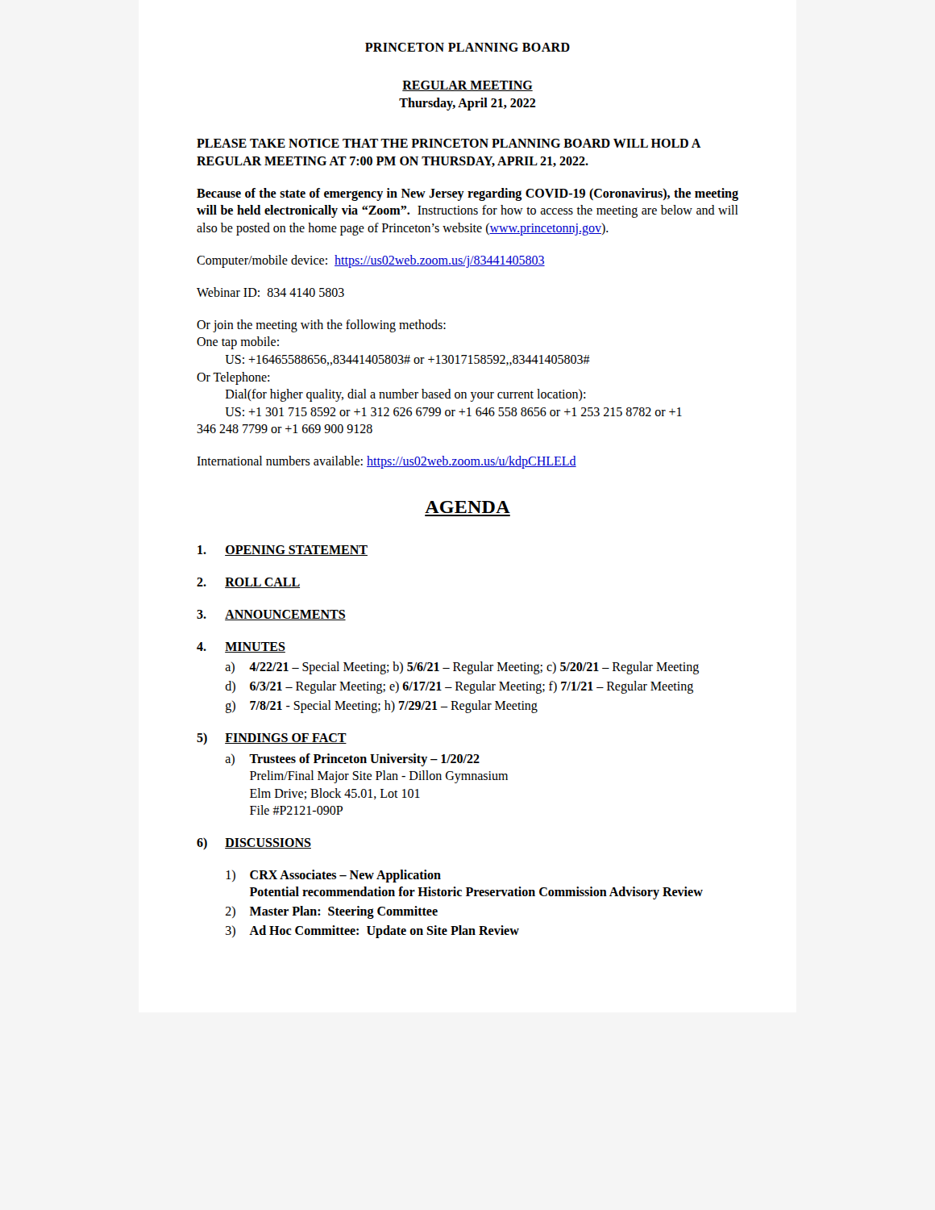PRINCETON PLANNING BOARD
REGULAR MEETING
Thursday, April 21, 2022
PLEASE TAKE NOTICE THAT THE PRINCETON PLANNING BOARD WILL HOLD A REGULAR MEETING AT 7:00 PM ON THURSDAY, APRIL 21, 2022.
Because of the state of emergency in New Jersey regarding COVID-19 (Coronavirus), the meeting will be held electronically via “Zoom”. Instructions for how to access the meeting are below and will also be posted on the home page of Princeton’s website (www.princetonnj.gov).
Computer/mobile device: https://us02web.zoom.us/j/83441405803
Webinar ID: 834 4140 5803
Or join the meeting with the following methods:
One tap mobile:
US: +16465588656,,83441405803# or +13017158592,,83441405803#
Or Telephone:
Dial(for higher quality, dial a number based on your current location):
US: +1 301 715 8592 or +1 312 626 6799 or +1 646 558 8656 or +1 253 215 8782 or +1
346 248 7799 or +1 669 900 9128
International numbers available: https://us02web.zoom.us/u/kdpCHLELd
AGENDA
1. OPENING STATEMENT
2. ROLL CALL
3. ANNOUNCEMENTS
4. MINUTES
a) 4/22/21 – Special Meeting; b) 5/6/21 – Regular Meeting; c) 5/20/21 – Regular Meeting
d) 6/3/21 – Regular Meeting; e) 6/17/21 – Regular Meeting; f) 7/1/21 – Regular Meeting
g) 7/8/21 - Special Meeting; h) 7/29/21 – Regular Meeting
5) FINDINGS OF FACT
a) Trustees of Princeton University – 1/20/22
Prelim/Final Major Site Plan - Dillon Gymnasium
Elm Drive; Block 45.01, Lot 101
File #P2121-090P
6) DISCUSSIONS
1) CRX Associates – New Application
Potential recommendation for Historic Preservation Commission Advisory Review
2) Master Plan: Steering Committee
3) Ad Hoc Committee: Update on Site Plan Review